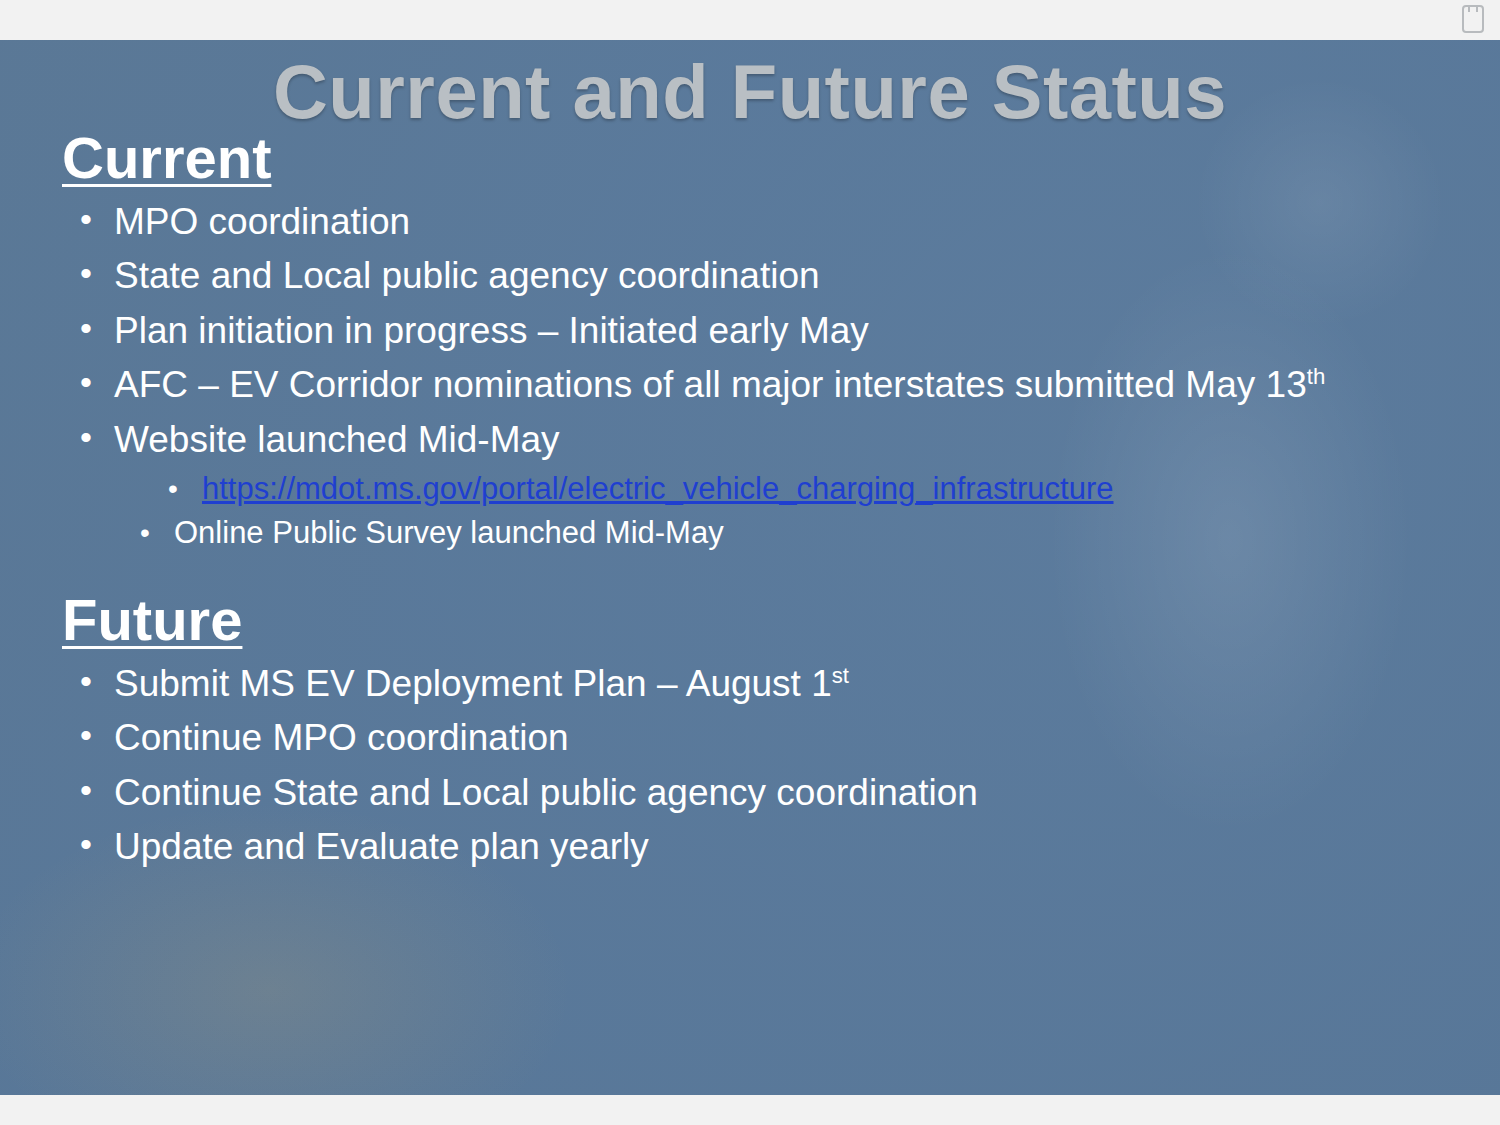Current and Future Status
Current
MPO coordination
State and Local public agency coordination
Plan initiation in progress – Initiated early May
AFC – EV Corridor nominations of all major interstates submitted May 13th
Website launched Mid-May
https://mdot.ms.gov/portal/electric_vehicle_charging_infrastructure
Online Public Survey launched Mid-May
Future
Submit MS EV Deployment Plan – August 1st
Continue MPO coordination
Continue State and Local public agency coordination
Update and Evaluate plan yearly